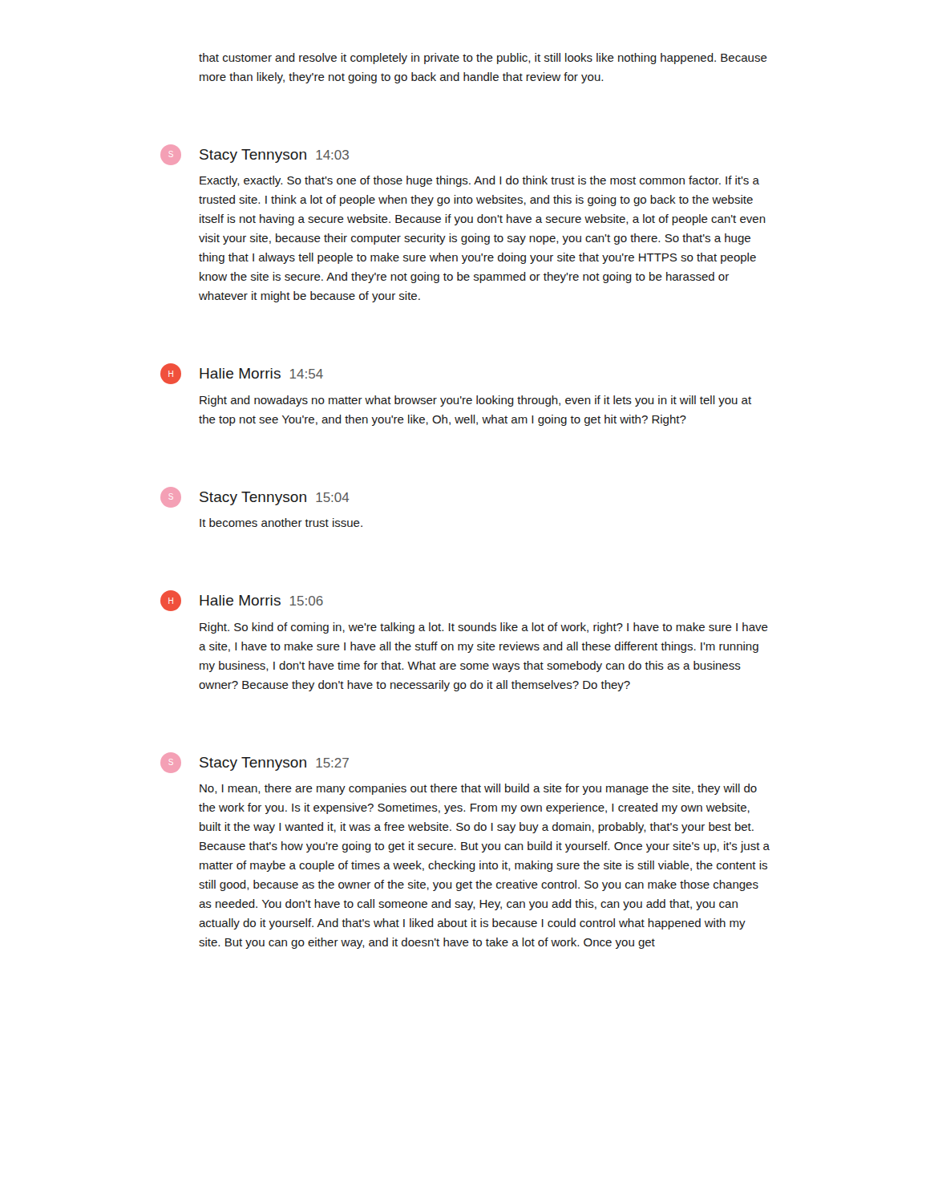that customer and resolve it completely in private to the public, it still looks like nothing happened. Because more than likely, they're not going to go back and handle that review for you.
S
Stacy Tennyson 14:03
Exactly, exactly. So that's one of those huge things. And I do think trust is the most common factor. If it's a trusted site. I think a lot of people when they go into websites, and this is going to go back to the website itself is not having a secure website. Because if you don't have a secure website, a lot of people can't even visit your site, because their computer security is going to say nope, you can't go there. So that's a huge thing that I always tell people to make sure when you're doing your site that you're HTTPS so that people know the site is secure. And they're not going to be spammed or they're not going to be harassed or whatever it might be because of your site.
H
Halie Morris 14:54
Right and nowadays no matter what browser you're looking through, even if it lets you in it will tell you at the top not see You're, and then you're like, Oh, well, what am I going to get hit with? Right?
S
Stacy Tennyson 15:04
It becomes another trust issue.
H
Halie Morris 15:06
Right. So kind of coming in, we're talking a lot. It sounds like a lot of work, right? I have to make sure I have a site, I have to make sure I have all the stuff on my site reviews and all these different things. I'm running my business, I don't have time for that. What are some ways that somebody can do this as a business owner? Because they don't have to necessarily go do it all themselves? Do they?
S
Stacy Tennyson 15:27
No, I mean, there are many companies out there that will build a site for you manage the site, they will do the work for you. Is it expensive? Sometimes, yes. From my own experience, I created my own website, built it the way I wanted it, it was a free website. So do I say buy a domain, probably, that's your best bet. Because that's how you're going to get it secure. But you can build it yourself. Once your site's up, it's just a matter of maybe a couple of times a week, checking into it, making sure the site is still viable, the content is still good, because as the owner of the site, you get the creative control. So you can make those changes as needed. You don't have to call someone and say, Hey, can you add this, can you add that, you can actually do it yourself. And that's what I liked about it is because I could control what happened with my site. But you can go either way, and it doesn't have to take a lot of work. Once you get